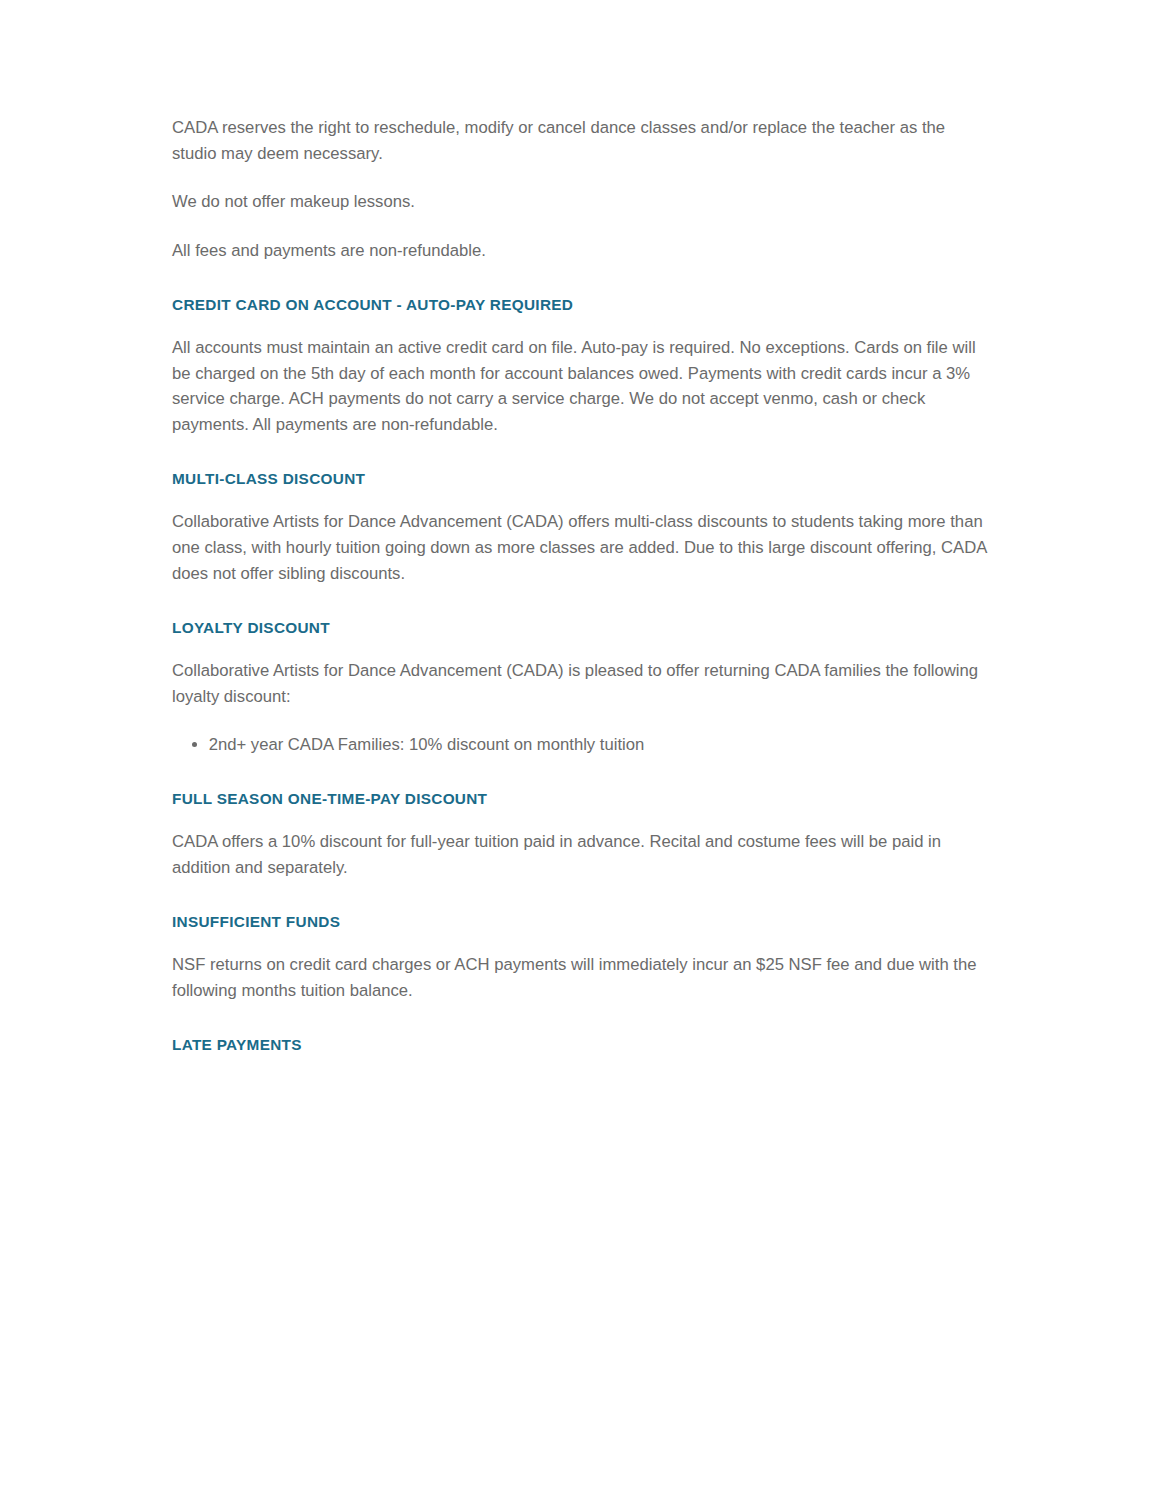CADA reserves the right to reschedule, modify or cancel dance classes and/or replace the teacher as the studio may deem necessary.
We do not offer makeup lessons.
All fees and payments are non-refundable.
CREDIT CARD ON ACCOUNT - AUTO-PAY REQUIRED
All accounts must maintain an active credit card on file. Auto-pay is required. No exceptions. Cards on file will be charged on the 5th day of each month for account balances owed. Payments with credit cards incur a 3% service charge. ACH payments do not carry a service charge. We do not accept venmo, cash or check payments. All payments are non-refundable.
MULTI-CLASS DISCOUNT
Collaborative Artists for Dance Advancement (CADA) offers multi-class discounts to students taking more than one class, with hourly tuition going down as more classes are added. Due to this large discount offering, CADA does not offer sibling discounts.
LOYALTY DISCOUNT
Collaborative Artists for Dance Advancement (CADA) is pleased to offer returning CADA families the following loyalty discount:
2nd+ year CADA Families: 10% discount on monthly tuition
FULL SEASON ONE-TIME-PAY DISCOUNT
CADA offers a 10% discount for full-year tuition paid in advance. Recital and costume fees will be paid in addition and separately.
INSUFFICIENT FUNDS
NSF returns on credit card charges or ACH payments will immediately incur an $25 NSF fee and due with the following months tuition balance.
LATE PAYMENTS